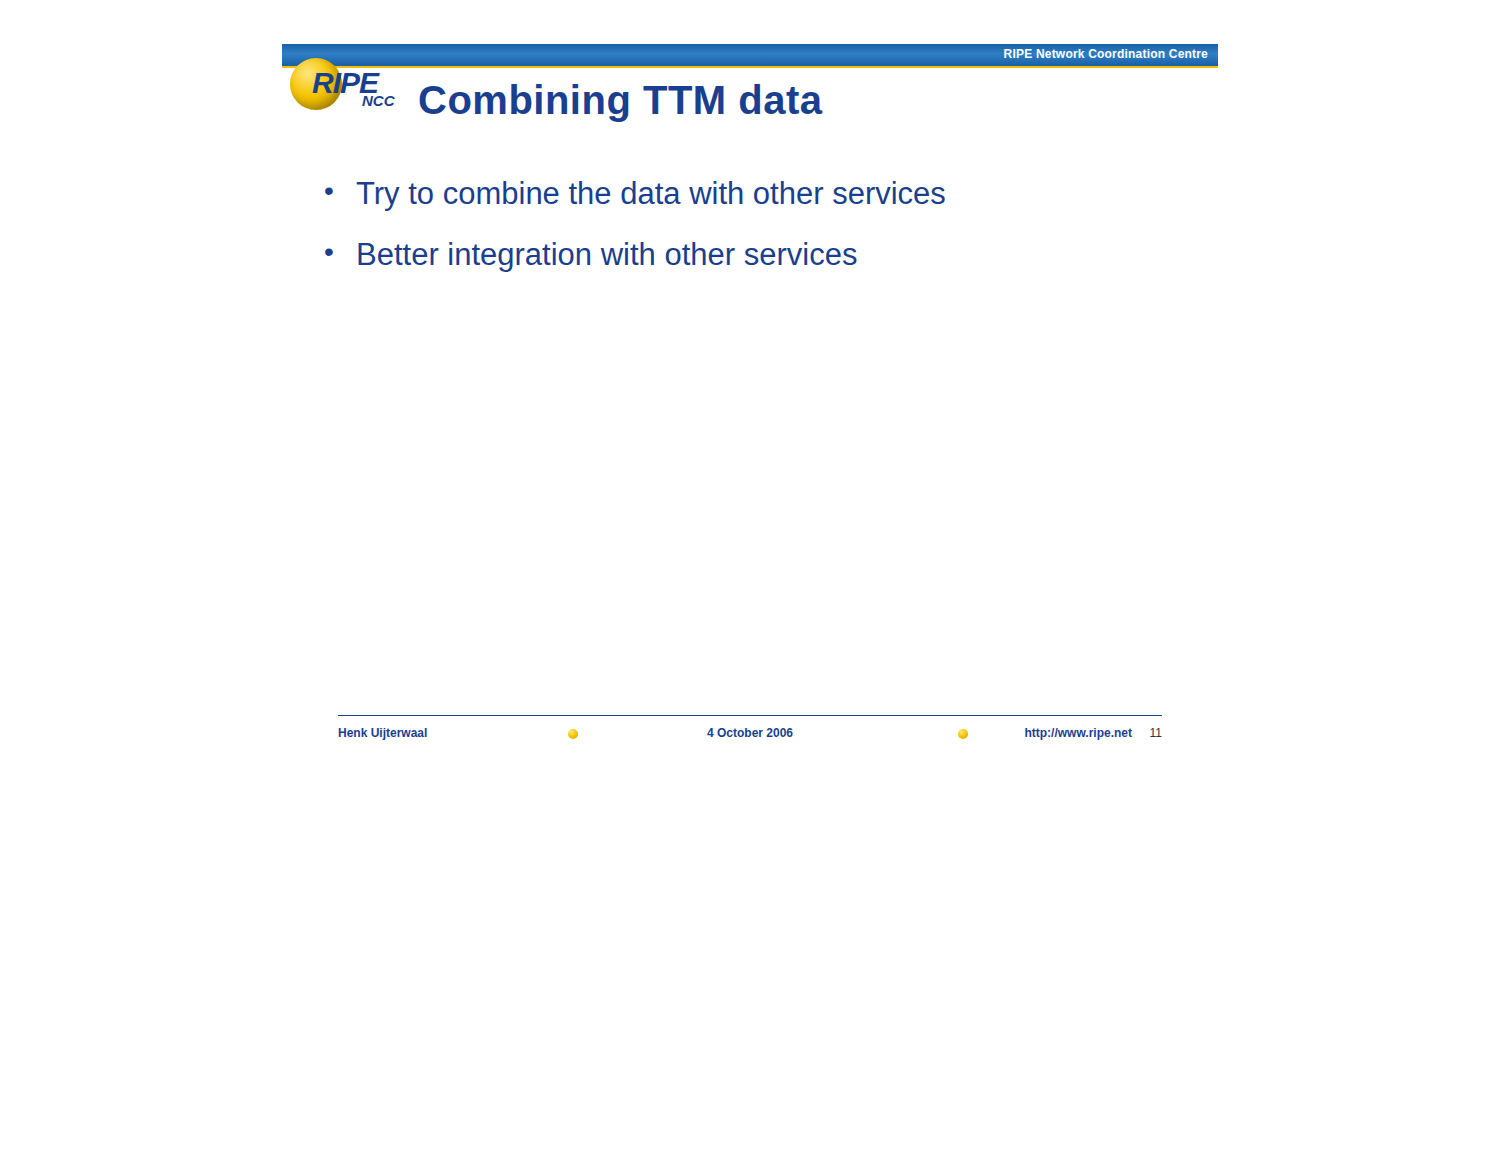RIPE Network Coordination Centre
RIPE
NCC
Combining TTM data
Try to combine the data with other services
Better integration with other services
Henk Uijterwaal 4 October 2006 http://www.ripe.net 11